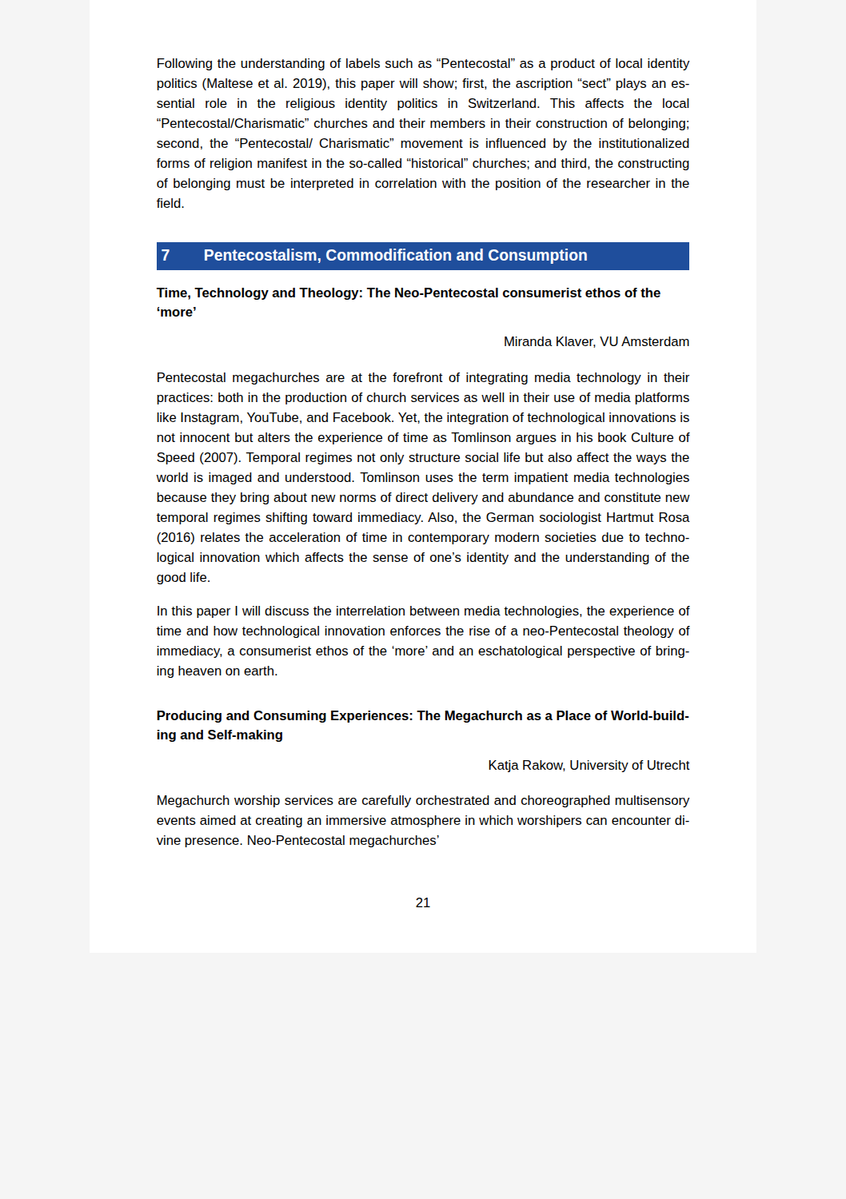Following the understanding of labels such as “Pentecostal” as a product of local identity politics (Maltese et al. 2019), this paper will show; first, the ascription “sect” plays an essential role in the religious identity politics in Switzerland. This affects the local “Pentecostal/Charismatic” churches and their members in their construction of belonging; second, the “Pentecostal/ Charismatic” movement is influenced by the institutionalized forms of religion manifest in the so-called “historical” churches; and third, the constructing of belonging must be interpreted in correlation with the position of the re­searcher in the field.
7 Pentecostalism, Commodification and Consumption
Time, Technology and Theology: The Neo-Pentecostal consumerist ethos of the ‘more’
Miranda Klaver, VU Amsterdam
Pentecostal megachurches are at the forefront of integrating media techno­logy in their practices: both in the production of church services as well in their use of media platforms like Instagram, YouTube, and Facebook. Yet, the integration of technological innovations is not innocent but alters the experi­ence of time as Tomlinson argues in his book Culture of Speed (2007). Tem­poral regimes not only structure social life but also affect the ways the world is imaged and understood. Tomlinson uses the term impatient media technolo­gies because they bring about new norms of direct delivery and abundance and constitute new temporal regimes shifting toward immediacy. Also, the German sociologist Hartmut Rosa (2016) relates the acceleration of time in contemporary modern societies due to technological innovation which affects the sense of one’s identity and the understanding of the good life.
In this paper I will discuss the interrelation between media technologies, the experience of time and how technological innovation enforces the rise of a neo-Pentecostal theology of immediacy, a consumerist ethos of the ‘more’ and an eschatological perspective of bringing heaven on earth.
Producing and Consuming Experiences: The Megachurch as a Place of World-building and Self-making
Katja Rakow, University of Utrecht
Megachurch worship services are carefully orchestrated and choreographed multisensory events aimed at creating an immersive atmosphere in which worshipers can encounter divine presence. Neo-Pentecostal megachurches’
21